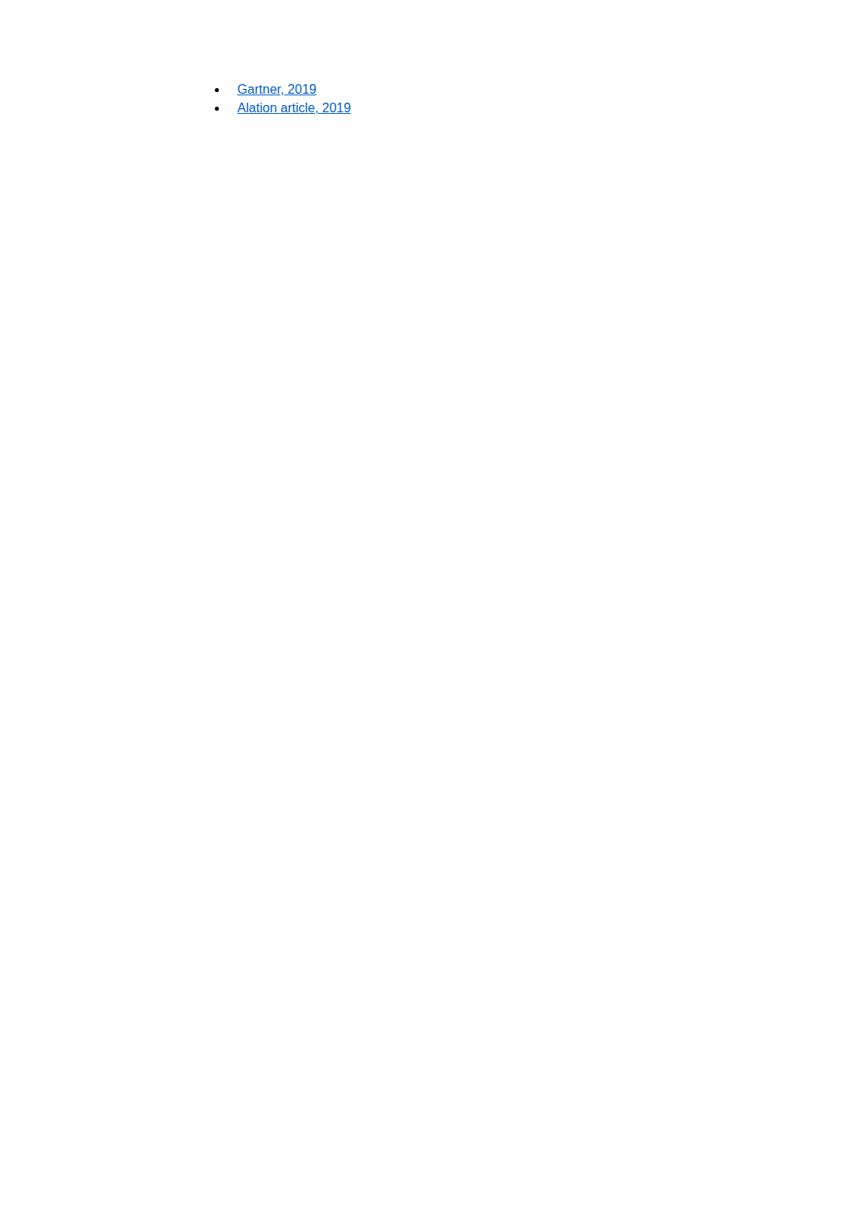Gartner, 2019
Alation article, 2019